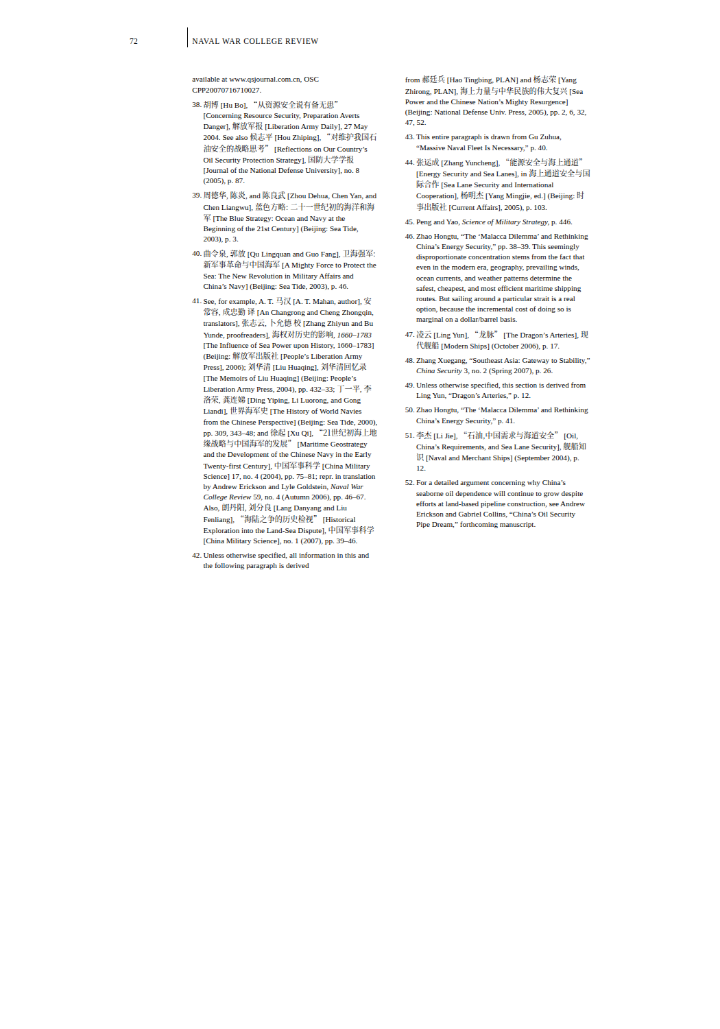72
NAVAL WAR COLLEGE REVIEW
available at www.qsjournal.com.cn, OSC CPP20070716710027.
38. 胡博 [Hu Bo], “从资源安全说有备无患” [Concerning Resource Security, Preparation Averts Danger], 解放军报 [Liberation Army Daily], 27 May 2004. See also 候志平 [Hou Zhiping], “对维护我国石油安全的战略思考” [Reflections on Our Country’s Oil Security Protection Strategy], 国防大学学报 [Journal of the National Defense University], no. 8 (2005), p. 87.
39. 周德华, 陈炎, and 陈良武 [Zhou Dehua, Chen Yan, and Chen Liangwu], 蓝色方略: 二十一世纪初的海洋和海军 [The Blue Strategy: Ocean and Navy at the Beginning of the 21st Century] (Beijing: Sea Tide, 2003), p. 3.
40. 曲令泉, 郭放 [Qu Lingquan and Guo Fang], 卫海强军: 新军事革命与中国海军 [A Mighty Force to Protect the Sea: The New Revolution in Military Affairs and China’s Navy] (Beijing: Sea Tide, 2003), p. 46.
41. See, for example, A. T. 马汉 [A. T. Mahan, author], 安常容, 成忠勤 译 [An Changrong and Cheng Zhongqin, translators], 张志云, 卜允德 校 [Zhang Zhiyun and Bu Yunde, proofreaders], 海权对历史的影响, 1660–1783 [The Influence of Sea Power upon History, 1660–1783] (Beijing: 解放军出版社 [People’s Liberation Army Press], 2006); 刘华清 [Liu Huaqing], 刘华清回忆录 [The Memoirs of Liu Huaqing] (Beijing: People’s Liberation Army Press, 2004), pp. 432–33; 丁一平, 李洛荣, 龚连娣 [Ding Yiping, Li Luorong, and Gong Liandi], 世界海军史 [The History of World Navies from the Chinese Perspective] (Beijing: Sea Tide, 2000), pp. 309, 343–48; and 徐起 [Xu Qi], “21世纪初海上地缘战略与中国海军的发展” [Maritime Geostrategy and the Development of the Chinese Navy in the Early Twenty-first Century], 中国军事科学 [China Military Science] 17, no. 4 (2004), pp. 75–81; repr. in translation by Andrew Erickson and Lyle Goldstein, Naval War College Review 59, no. 4 (Autumn 2006), pp. 46–67. Also, 朗丹阳, 刘分良 [Lang Danyang and Liu Fenliang], “海陆之争的历史检视” [Historical Exploration into the Land-Sea Dispute], 中国军事科学 [China Military Science], no. 1 (2007), pp. 39–46.
42. Unless otherwise specified, all information in this and the following paragraph is derived
from 郝廷兵 [Hao Tingbing, PLAN] and 杨志荣 [Yang Zhirong, PLAN], 海上力量与中华民族的伟大复兴 [Sea Power and the Chinese Nation’s Mighty Resurgence] (Beijing: National Defense Univ. Press, 2005), pp. 2, 6, 32, 47, 52.
43. This entire paragraph is drawn from Gu Zuhua, “Massive Naval Fleet Is Necessary,” p. 40.
44. 张运成 [Zhang Yuncheng], “能源安全与海上通道” [Energy Security and Sea Lanes], in 海上通道安全与国际合作 [Sea Lane Security and International Cooperation], 杨明杰 [Yang Mingjie, ed.] (Beijing: 时事出版社 [Current Affairs], 2005), p. 103.
45. Peng and Yao, Science of Military Strategy, p. 446.
46. Zhao Hongtu, “The ‘Malacca Dilemma’ and Rethinking China’s Energy Security,” pp. 38–39. This seemingly disproportionate concentration stems from the fact that even in the modern era, geography, prevailing winds, ocean currents, and weather patterns determine the safest, cheapest, and most efficient maritime shipping routes. But sailing around a particular strait is a real option, because the incremental cost of doing so is marginal on a dollar/barrel basis.
47. 凌云 [Ling Yun], “龙脉” [The Dragon’s Arteries], 现代舰船 [Modern Ships] (October 2006), p. 17.
48. Zhang Xuegang, “Southeast Asia: Gateway to Stability,” China Security 3, no. 2 (Spring 2007), p. 26.
49. Unless otherwise specified, this section is derived from Ling Yun, “Dragon’s Arteries,” p. 12.
50. Zhao Hongtu, “The ‘Malacca Dilemma’ and Rethinking China’s Energy Security,” p. 41.
51. 李杰 [Li Jie], “石油,中国需求与海道安全” [Oil, China’s Requirements, and Sea Lane Security], 舰船知识 [Naval and Merchant Ships] (September 2004), p. 12.
52. For a detailed argument concerning why China’s seaborne oil dependence will continue to grow despite efforts at land-based pipeline construction, see Andrew Erickson and Gabriel Collins, “China’s Oil Security Pipe Dream,” forthcoming manuscript.